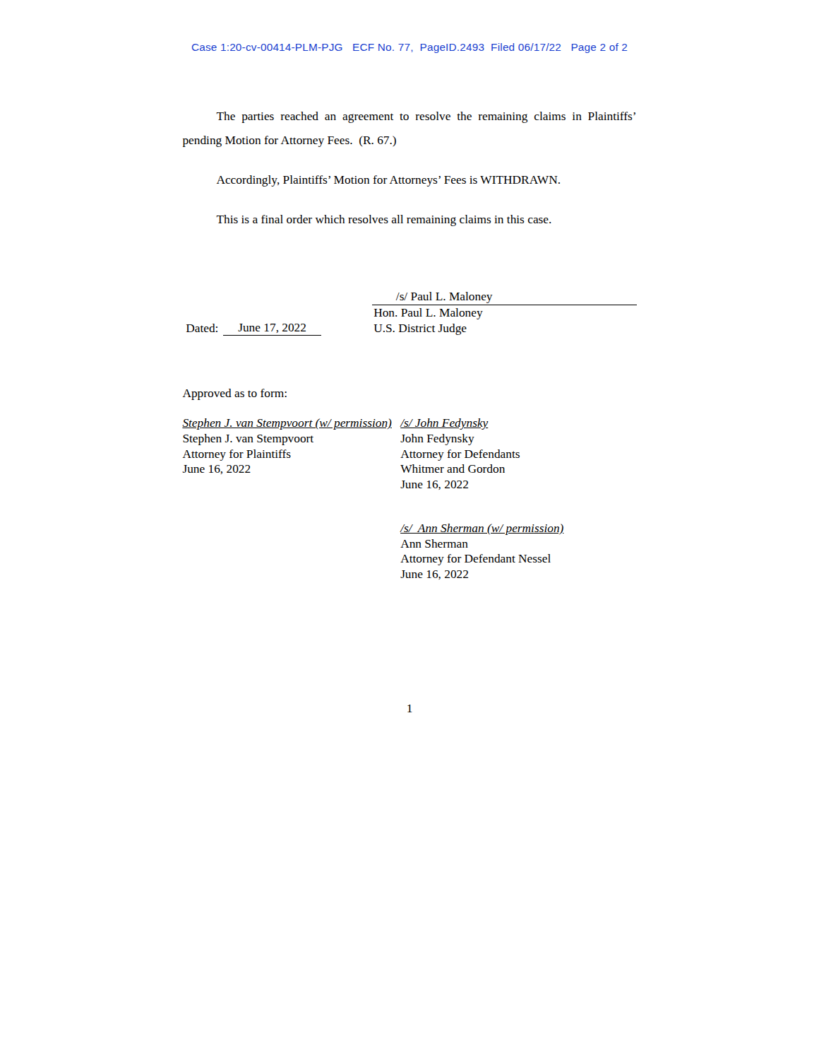Case 1:20-cv-00414-PLM-PJG ECF No. 77, PageID.2493 Filed 06/17/22 Page 2 of 2
The parties reached an agreement to resolve the remaining claims in Plaintiffs’ pending Motion for Attorney Fees. (R. 67.)
Accordingly, Plaintiffs’ Motion for Attorneys’ Fees is WITHDRAWN.
This is a final order which resolves all remaining claims in this case.
Dated:
June 17, 2022
/s/ Paul L. Maloney
Hon. Paul L. Maloney
U.S. District Judge
Approved as to form:
| Stephen J. van Stempvoort (w/ permission) Stephen J. van Stempvoort Attorney for Plaintiffs June 16, 2022 | /s/ John Fedynsky John Fedynsky Attorney for Defendants Whitmer and Gordon June 16, 2022 /s/ Ann Sherman (w/ permission) Ann Sherman Attorney for Defendant Nessel June 16, 2022 |
1